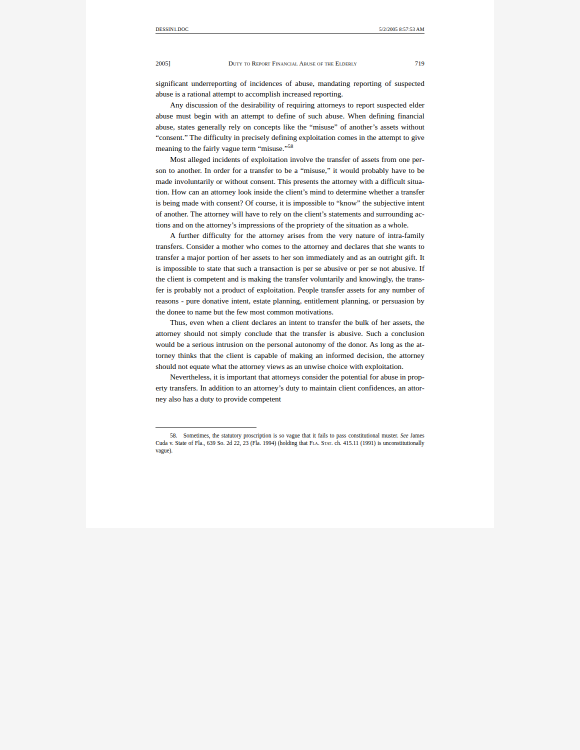DESSIN1.DOC 5/2/2005 8:57:53 AM
2005] Duty to Report Financial Abuse of the Elderly 719
significant underreporting of incidences of abuse, mandating reporting of suspected abuse is a rational attempt to accomplish increased reporting.
Any discussion of the desirability of requiring attorneys to report suspected elder abuse must begin with an attempt to define of such abuse. When defining financial abuse, states generally rely on concepts like the “misuse” of another’s assets without “consent.” The difficulty in precisely defining exploitation comes in the attempt to give meaning to the fairly vague term “misuse.”58
Most alleged incidents of exploitation involve the transfer of assets from one person to another. In order for a transfer to be a “misuse,” it would probably have to be made involuntarily or without consent. This presents the attorney with a difficult situation. How can an attorney look inside the client’s mind to determine whether a transfer is being made with consent? Of course, it is impossible to “know” the subjective intent of another. The attorney will have to rely on the client’s statements and surrounding actions and on the attorney’s impressions of the propriety of the situation as a whole.
A further difficulty for the attorney arises from the very nature of intra-family transfers. Consider a mother who comes to the attorney and declares that she wants to transfer a major portion of her assets to her son immediately and as an outright gift. It is impossible to state that such a transaction is per se abusive or per se not abusive. If the client is competent and is making the transfer voluntarily and knowingly, the transfer is probably not a product of exploitation. People transfer assets for any number of reasons - pure donative intent, estate planning, entitlement planning, or persuasion by the donee to name but the few most common motivations.
Thus, even when a client declares an intent to transfer the bulk of her assets, the attorney should not simply conclude that the transfer is abusive. Such a conclusion would be a serious intrusion on the personal autonomy of the donor. As long as the attorney thinks that the client is capable of making an informed decision, the attorney should not equate what the attorney views as an unwise choice with exploitation.
Nevertheless, it is important that attorneys consider the potential for abuse in property transfers. In addition to an attorney’s duty to maintain client confidences, an attorney also has a duty to provide competent
58. Sometimes, the statutory proscription is so vague that it fails to pass constitutional muster. See James Cuda v. State of Fla., 639 So. 2d 22, 23 (Fla. 1994) (holding that Fla. Stat. ch. 415.11 (1991) is unconstitutionally vague).